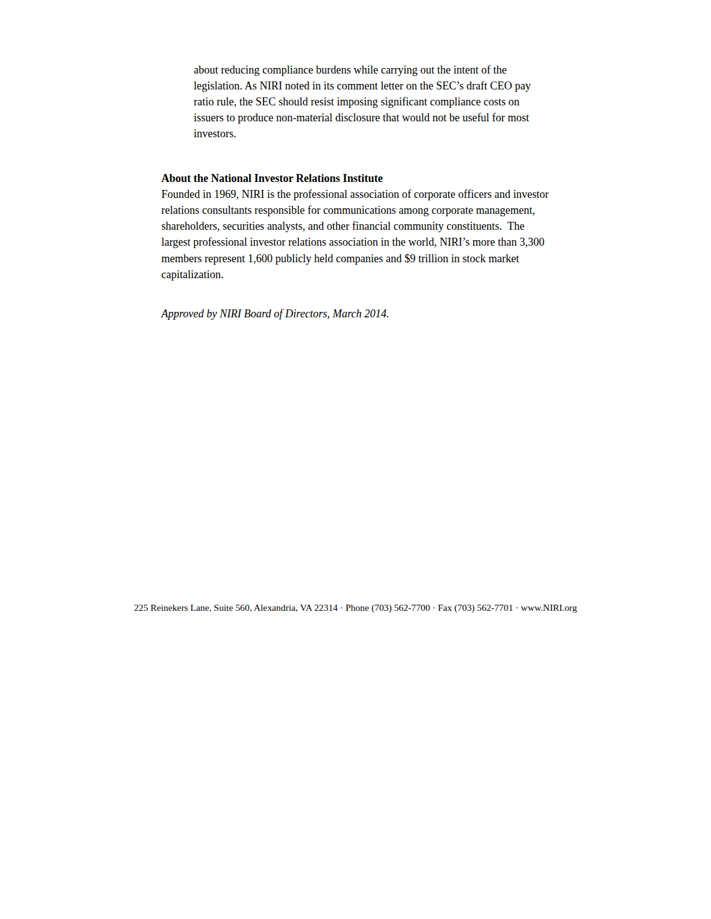about reducing compliance burdens while carrying out the intent of the legislation. As NIRI noted in its comment letter on the SEC’s draft CEO pay ratio rule, the SEC should resist imposing significant compliance costs on issuers to produce non-material disclosure that would not be useful for most investors.
About the National Investor Relations Institute
Founded in 1969, NIRI is the professional association of corporate officers and investor relations consultants responsible for communications among corporate management, shareholders, securities analysts, and other financial community constituents. The largest professional investor relations association in the world, NIRI’s more than 3,300 members represent 1,600 publicly held companies and $9 trillion in stock market capitalization.
Approved by NIRI Board of Directors, March 2014.
225 Reinekers Lane, Suite 560, Alexandria, VA 22314 · Phone (703) 562-7700 · Fax (703) 562-7701 · www.NIRI.org